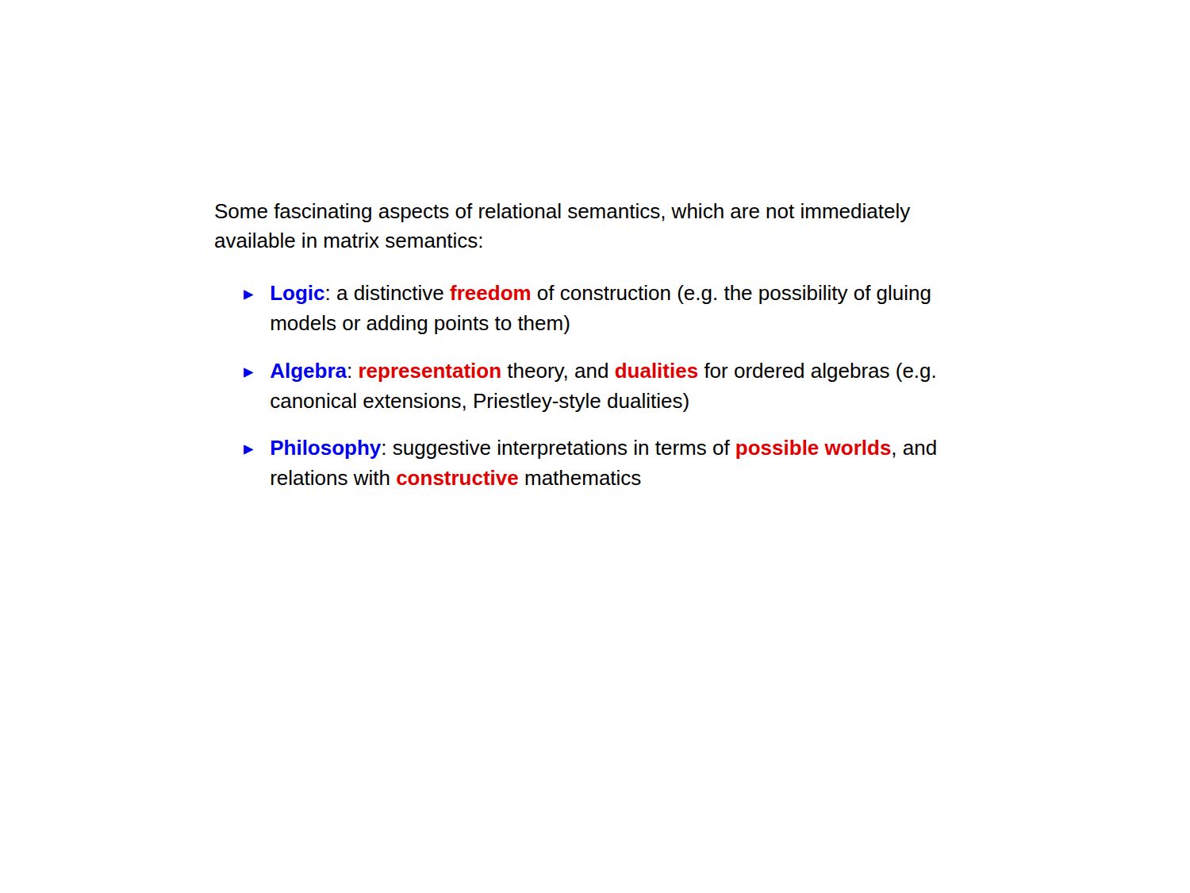Some fascinating aspects of relational semantics, which are not immediately available in matrix semantics:
Logic: a distinctive freedom of construction (e.g. the possibility of gluing models or adding points to them)
Algebra: representation theory, and dualities for ordered algebras (e.g. canonical extensions, Priestley-style dualities)
Philosophy: suggestive interpretations in terms of possible worlds, and relations with constructive mathematics